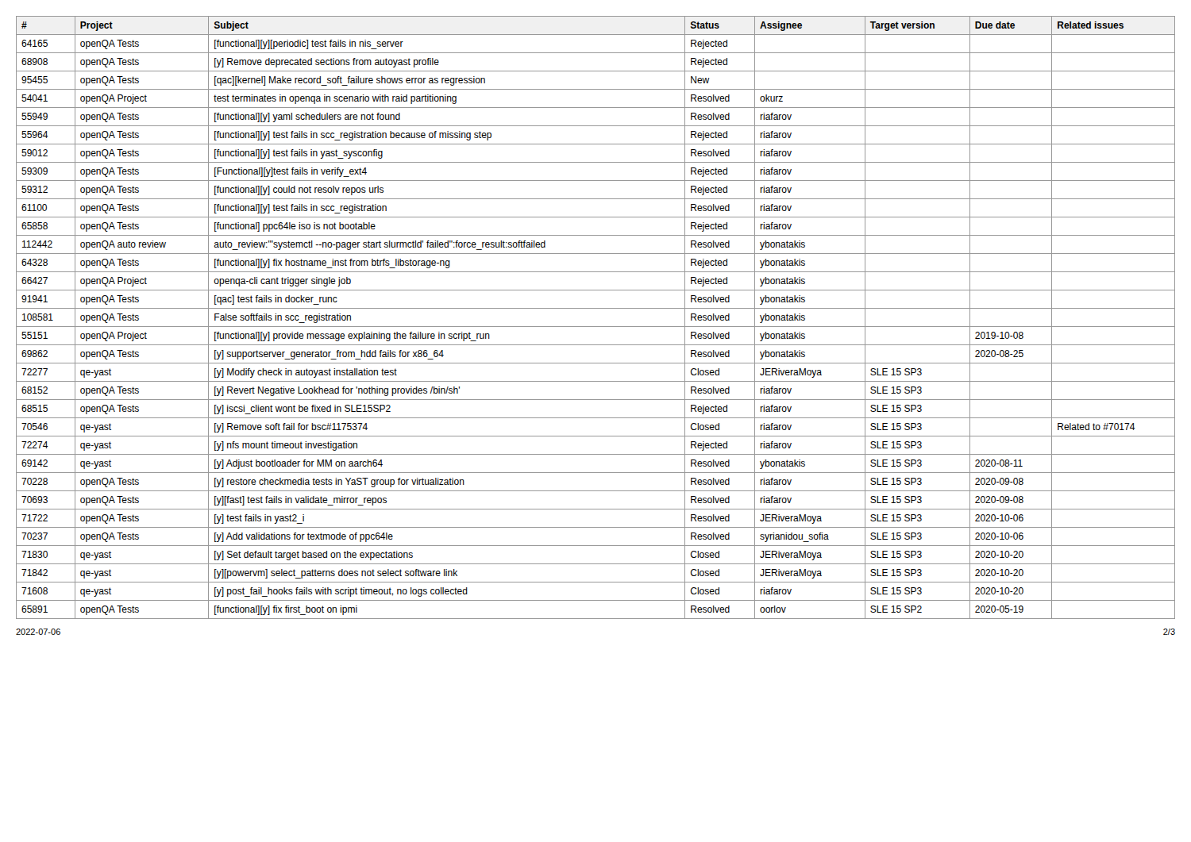| # | Project | Subject | Status | Assignee | Target version | Due date | Related issues |
| --- | --- | --- | --- | --- | --- | --- | --- |
| 64165 | openQA Tests | [functional][y][periodic] test fails in nis_server | Rejected | | | | |
| 68908 | openQA Tests | [y] Remove deprecated sections from autoyast profile | Rejected | | | | |
| 95455 | openQA Tests | [qac][kernel] Make record_soft_failure shows error as regression | New | | | | |
| 54041 | openQA Project | test terminates in openqa in scenario with raid partitioning | Resolved | okurz | | | |
| 55949 | openQA Tests | [functional][y] yaml schedulers are not found | Resolved | riafarov | | | |
| 55964 | openQA Tests | [functional][y] test fails in scc_registration because of missing step | Rejected | riafarov | | | |
| 59012 | openQA Tests | [functional][y] test fails in yast_sysconfig | Resolved | riafarov | | | |
| 59309 | openQA Tests | [Functional][y]test fails in verify_ext4 | Rejected | riafarov | | | |
| 59312 | openQA Tests | [functional][y] could not resolv repos urls | Rejected | riafarov | | | |
| 61100 | openQA Tests | [functional][y] test fails in scc_registration | Resolved | riafarov | | | |
| 65858 | openQA Tests | [functional] ppc64le iso is not bootable | Rejected | riafarov | | | |
| 112442 | openQA auto review | auto_review:"'systemctl --no-pager start slurmctld' failed":force_result:softfailed | Resolved | ybonatakis | | | |
| 64328 | openQA Tests | [functional][y] fix hostname_inst from btrfs_libstorage-ng | Rejected | ybonatakis | | | |
| 66427 | openQA Project | openqa-cli cant trigger single job | Rejected | ybonatakis | | | |
| 91941 | openQA Tests | [qac] test fails in docker_runc | Resolved | ybonatakis | | | |
| 108581 | openQA Tests | False softfails in scc_registration | Resolved | ybonatakis | | | |
| 55151 | openQA Project | [functional][y] provide message explaining the failure in script_run | Resolved | ybonatakis | | 2019-10-08 | |
| 69862 | openQA Tests | [y] supportserver_generator_from_hdd fails for x86_64 | Resolved | ybonatakis | | 2020-08-25 | |
| 72277 | qe-yast | [y] Modify check in autoyast installation test | Closed | JERiveraMoya | SLE 15 SP3 | | |
| 68152 | openQA Tests | [y] Revert Negative Lookhead for 'nothing provides /bin/sh' | Resolved | riafarov | SLE 15 SP3 | | |
| 68515 | openQA Tests | [y] iscsi_client wont be fixed in SLE15SP2 | Rejected | riafarov | SLE 15 SP3 | | |
| 70546 | qe-yast | [y] Remove soft fail for bsc#1175374 | Closed | riafarov | SLE 15 SP3 | | Related to #70174 |
| 72274 | qe-yast | [y] nfs mount timeout investigation | Rejected | riafarov | SLE 15 SP3 | | |
| 69142 | qe-yast | [y] Adjust bootloader for MM on aarch64 | Resolved | ybonatakis | SLE 15 SP3 | 2020-08-11 | |
| 70228 | openQA Tests | [y] restore checkmedia tests in YaST group for virtualization | Resolved | riafarov | SLE 15 SP3 | 2020-09-08 | |
| 70693 | openQA Tests | [y][fast] test fails in validate_mirror_repos | Resolved | riafarov | SLE 15 SP3 | 2020-09-08 | |
| 71722 | openQA Tests | [y] test fails in yast2_i | Resolved | JERiveraMoya | SLE 15 SP3 | 2020-10-06 | |
| 70237 | openQA Tests | [y] Add validations for textmode of ppc64le | Resolved | syrianidou_sofia | SLE 15 SP3 | 2020-10-06 | |
| 71830 | qe-yast | [y] Set default target based on the expectations | Closed | JERiveraMoya | SLE 15 SP3 | 2020-10-20 | |
| 71842 | qe-yast | [y][powervm] select_patterns does not select software link | Closed | JERiveraMoya | SLE 15 SP3 | 2020-10-20 | |
| 71608 | qe-yast | [y] post_fail_hooks fails with script timeout, no logs collected | Closed | riafarov | SLE 15 SP3 | 2020-10-20 | |
| 65891 | openQA Tests | [functional][y] fix first_boot on ipmi | Resolved | oorlov | SLE 15 SP2 | 2020-05-19 | |
2022-07-06 2/3